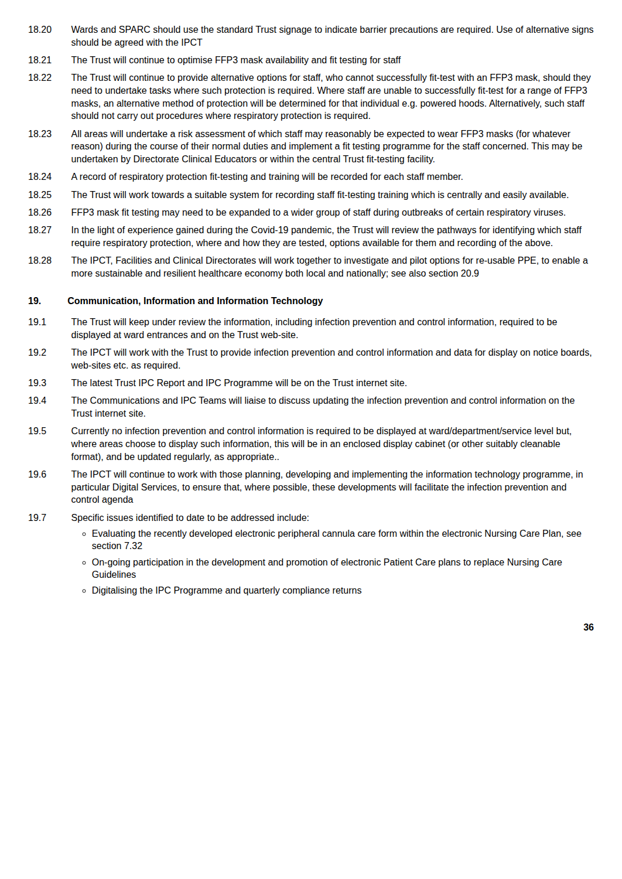18.20 Wards and SPARC should use the standard Trust signage to indicate barrier precautions are required. Use of alternative signs should be agreed with the IPCT
18.21 The Trust will continue to optimise FFP3 mask availability and fit testing for staff
18.22 The Trust will continue to provide alternative options for staff, who cannot successfully fit-test with an FFP3 mask, should they need to undertake tasks where such protection is required. Where staff are unable to successfully fit-test for a range of FFP3 masks, an alternative method of protection will be determined for that individual e.g. powered hoods. Alternatively, such staff should not carry out procedures where respiratory protection is required.
18.23 All areas will undertake a risk assessment of which staff may reasonably be expected to wear FFP3 masks (for whatever reason) during the course of their normal duties and implement a fit testing programme for the staff concerned. This may be undertaken by Directorate Clinical Educators or within the central Trust fit-testing facility.
18.24 A record of respiratory protection fit-testing and training will be recorded for each staff member.
18.25 The Trust will work towards a suitable system for recording staff fit-testing training which is centrally and easily available.
18.26 FFP3 mask fit testing may need to be expanded to a wider group of staff during outbreaks of certain respiratory viruses.
18.27 In the light of experience gained during the Covid-19 pandemic, the Trust will review the pathways for identifying which staff require respiratory protection, where and how they are tested, options available for them and recording of the above.
18.28 The IPCT, Facilities and Clinical Directorates will work together to investigate and pilot options for re-usable PPE, to enable a more sustainable and resilient healthcare economy both local and nationally; see also section 20.9
19. Communication, Information and Information Technology
19.1 The Trust will keep under review the information, including infection prevention and control information, required to be displayed at ward entrances and on the Trust web-site.
19.2 The IPCT will work with the Trust to provide infection prevention and control information and data for display on notice boards, web-sites etc. as required.
19.3 The latest Trust IPC Report and IPC Programme will be on the Trust internet site.
19.4 The Communications and IPC Teams will liaise to discuss updating the infection prevention and control information on the Trust internet site.
19.5 Currently no infection prevention and control information is required to be displayed at ward/department/service level but, where areas choose to display such information, this will be in an enclosed display cabinet (or other suitably cleanable format), and be updated regularly, as appropriate..
19.6 The IPCT will continue to work with those planning, developing and implementing the information technology programme, in particular Digital Services, to ensure that, where possible, these developments will facilitate the infection prevention and control agenda
19.7 Specific issues identified to date to be addressed include:
Evaluating the recently developed electronic peripheral cannula care form within the electronic Nursing Care Plan, see section 7.32
On-going participation in the development and promotion of electronic Patient Care plans to replace Nursing Care Guidelines
Digitalising the IPC Programme and quarterly compliance returns
36